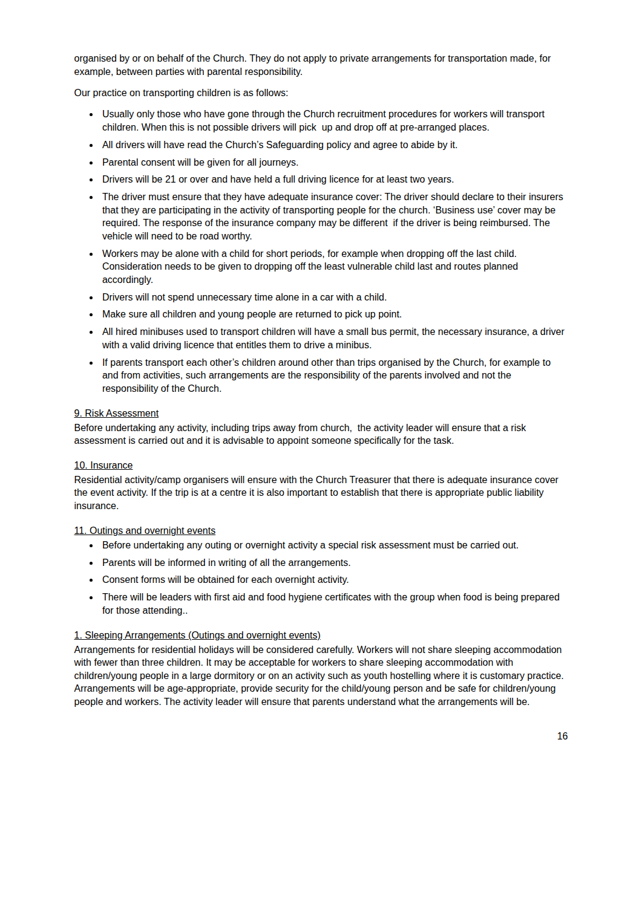organised by or on behalf of the Church. They do not apply to private arrangements for transportation made, for example, between parties with parental responsibility.
Our practice on transporting children is as follows:
Usually only those who have gone through the Church recruitment procedures for workers will transport children. When this is not possible drivers will pick up and drop off at pre-arranged places.
All drivers will have read the Church’s Safeguarding policy and agree to abide by it.
Parental consent will be given for all journeys.
Drivers will be 21 or over and have held a full driving licence for at least two years.
The driver must ensure that they have adequate insurance cover: The driver should declare to their insurers that they are participating in the activity of transporting people for the church. ‘Business use’ cover may be required. The response of the insurance company may be different if the driver is being reimbursed. The vehicle will need to be road worthy.
Workers may be alone with a child for short periods, for example when dropping off the last child. Consideration needs to be given to dropping off the least vulnerable child last and routes planned accordingly.
Drivers will not spend unnecessary time alone in a car with a child.
Make sure all children and young people are returned to pick up point.
All hired minibuses used to transport children will have a small bus permit, the necessary insurance, a driver with a valid driving licence that entitles them to drive a minibus.
If parents transport each other’s children around other than trips organised by the Church, for example to and from activities, such arrangements are the responsibility of the parents involved and not the responsibility of the Church.
9. Risk Assessment
Before undertaking any activity, including trips away from church, the activity leader will ensure that a risk assessment is carried out and it is advisable to appoint someone specifically for the task.
10. Insurance
Residential activity/camp organisers will ensure with the Church Treasurer that there is adequate insurance cover the event activity. If the trip is at a centre it is also important to establish that there is appropriate public liability insurance.
11. Outings and overnight events
Before undertaking any outing or overnight activity a special risk assessment must be carried out.
Parents will be informed in writing of all the arrangements.
Consent forms will be obtained for each overnight activity.
There will be leaders with first aid and food hygiene certificates with the group when food is being prepared for those attending..
1. Sleeping Arrangements (Outings and overnight events)
Arrangements for residential holidays will be considered carefully. Workers will not share sleeping accommodation with fewer than three children. It may be acceptable for workers to share sleeping accommodation with children/young people in a large dormitory or on an activity such as youth hostelling where it is customary practice. Arrangements will be age-appropriate, provide security for the child/young person and be safe for children/young people and workers. The activity leader will ensure that parents understand what the arrangements will be.
16